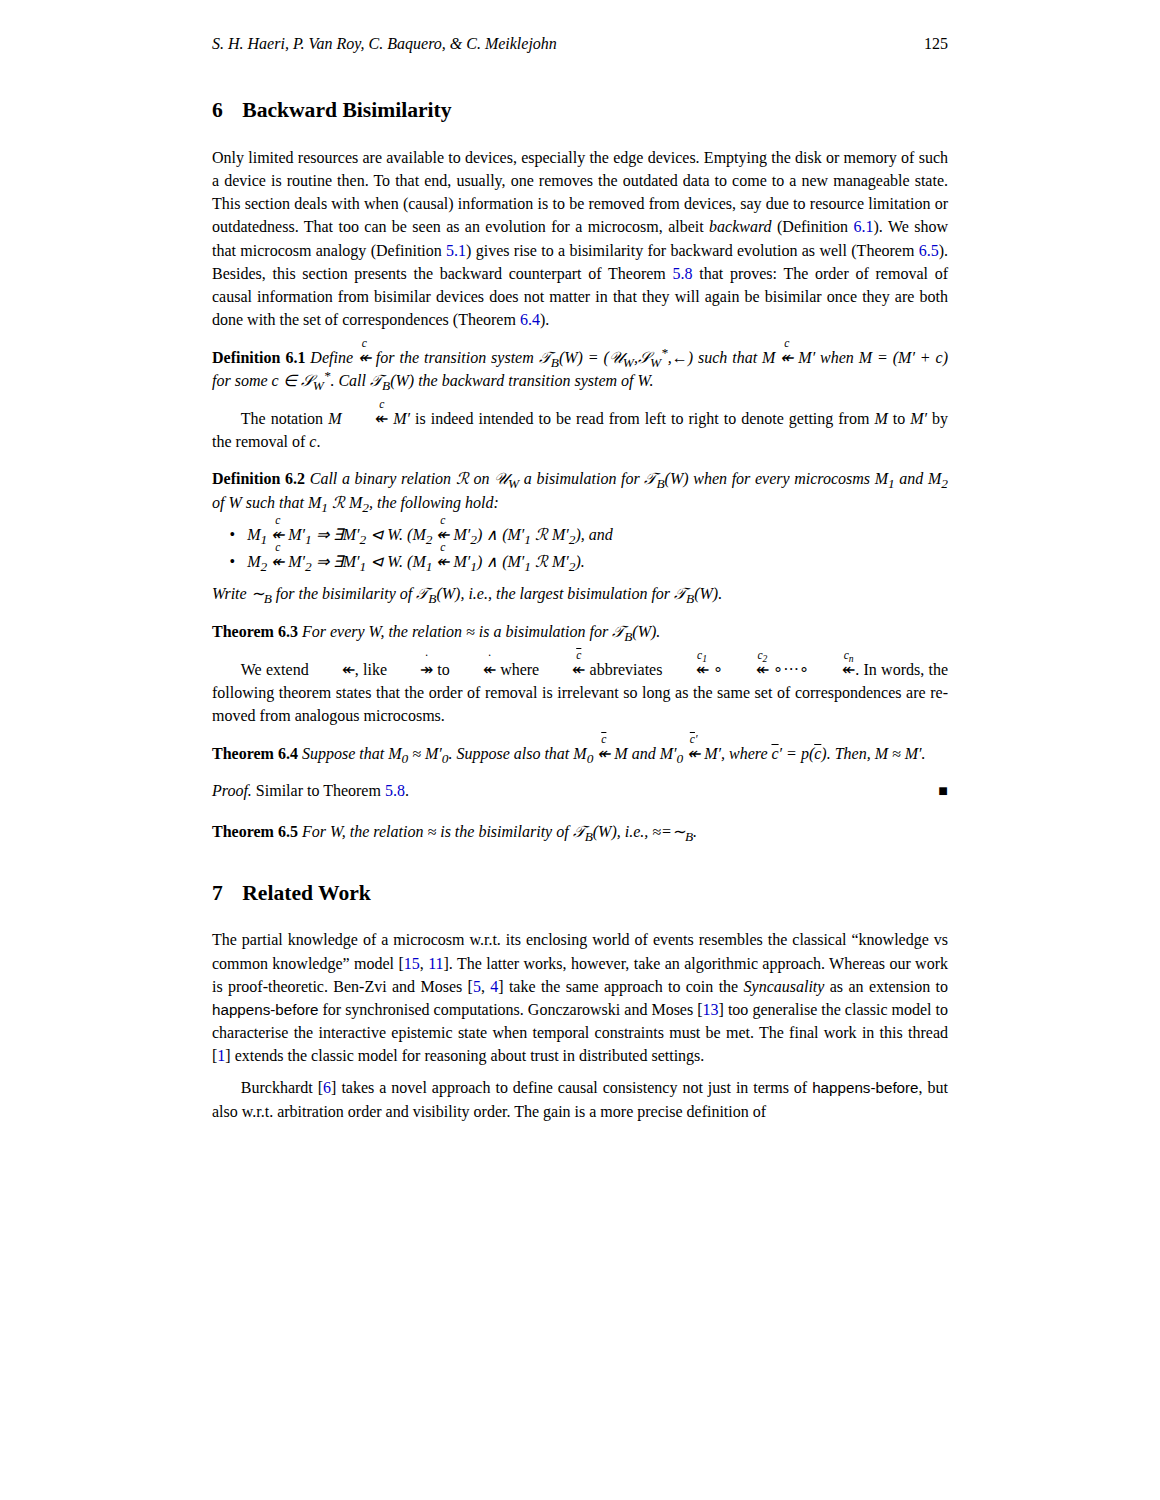S. H. Haeri, P. Van Roy, C. Baquero, & C. Meiklejohn 125
6 Backward Bisimilarity
Only limited resources are available to devices, especially the edge devices. Emptying the disk or memory of such a device is routine then. To that end, usually, one removes the outdated data to come to a new manageable state. This section deals with when (causal) information is to be removed from devices, say due to resource limitation or outdatedness. That too can be seen as an evolution for a microcosm, albeit backward (Definition 6.1). We show that microcosm analogy (Definition 5.1) gives rise to a bisimilarity for backward evolution as well (Theorem 6.5). Besides, this section presents the backward counterpart of Theorem 5.8 that proves: The order of removal of causal information from bisimilar devices does not matter in that they will again be bisimilar once they are both done with the set of correspondences (Theorem 6.4).
Definition 6.1 Define c↞ for the transition system 𝒯B(W) = (𝒰W,𝒮W*,←) such that M c↞ M′ when M = (M′ + c) for some c ∈ 𝒮W*. Call 𝒯B(W) the backward transition system of W.
The notation M c↞ M′ is indeed intended to be read from left to right to denote getting from M to M′ by the removal of c.
Definition 6.2 Call a binary relation ℛ on 𝒰W a bisimulation for 𝒯B(W) when for every microcosms M1 and M2 of W such that M1 ℛ M2, the following hold:
M1 c↞ M′1 ⇒ ∃M′2 ⊲ W. (M2 c↞ M′2) ∧ (M′1 ℛ M′2), and
M2 c↞ M′2 ⇒ ∃M′1 ⊲ W. (M1 c↞ M′1) ∧ (M′1 ℛ M′2).
Write ∼B for the bisimilarity of 𝒯B(W), i.e., the largest bisimulation for 𝒯B(W).
Theorem 6.3 For every W, the relation ≈ is a bisimulation for 𝒯B(W).
We extend ↞, like ·↠ to ·↞ where c↞ abbreviates c1↞ ∘ c2↞ ∘···∘ cn↞. In words, the following theorem states that the order of removal is irrelevant so long as the same set of correspondences are removed from analogous microcosms.
Theorem 6.4 Suppose that M0 ≈ M′0. Suppose also that M0 c↞ M and M′0 c′↞ M′, where c′ = p(c). Then, M ≈ M′.
Proof. Similar to Theorem 5.8. ■
Theorem 6.5 For W, the relation ≈ is the bisimilarity of 𝒯B(W), i.e., ≈=∼B.
7 Related Work
The partial knowledge of a microcosm w.r.t. its enclosing world of events resembles the classical “knowledge vs common knowledge” model [15, 11]. The latter works, however, take an algorithmic approach. Whereas our work is proof-theoretic. Ben-Zvi and Moses [5, 4] take the same approach to coin the Syncausality as an extension to happens-before for synchronised computations. Gonczarowski and Moses [13] too generalise the classic model to characterise the interactive epistemic state when temporal constraints must be met. The final work in this thread [1] extends the classic model for reasoning about trust in distributed settings.
Burckhardt [6] takes a novel approach to define causal consistency not just in terms of happens-before, but also w.r.t. arbitration order and visibility order. The gain is a more precise definition of